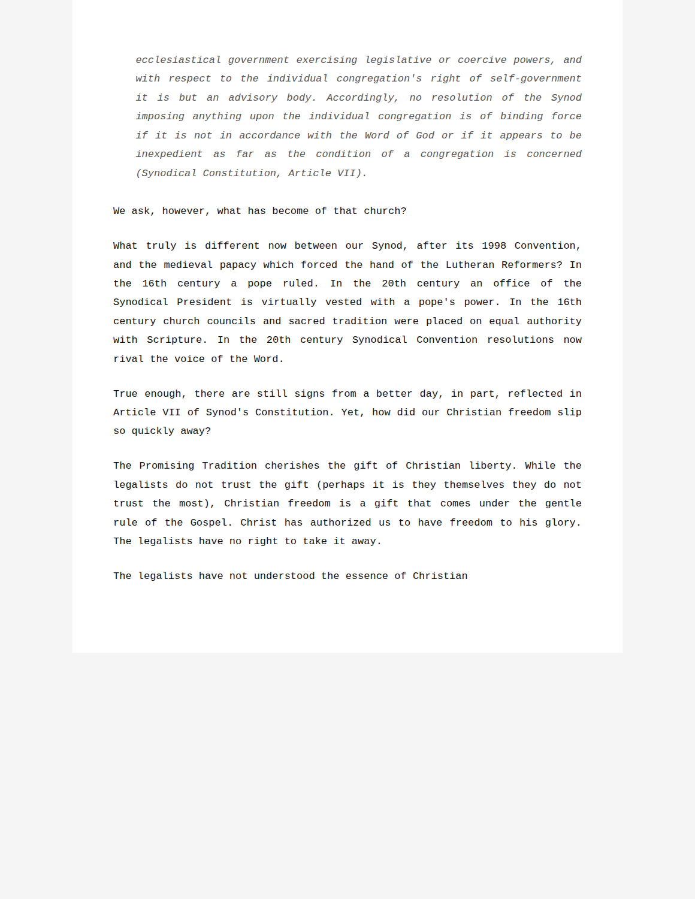ecclesiastical government exercising legislative or coercive powers, and with respect to the individual congregation's right of self-government it is but an advisory body. Accordingly, no resolution of the Synod imposing anything upon the individual congregation is of binding force if it is not in accordance with the Word of God or if it appears to be inexpedient as far as the condition of a congregation is concerned (Synodical Constitution, Article VII).
We ask, however, what has become of that church?
What truly is different now between our Synod, after its 1998 Convention, and the medieval papacy which forced the hand of the Lutheran Reformers? In the 16th century a pope ruled. In the 20th century an office of the Synodical President is virtually vested with a pope's power. In the 16th century church councils and sacred tradition were placed on equal authority with Scripture. In the 20th century Synodical Convention resolutions now rival the voice of the Word.
True enough, there are still signs from a better day, in part, reflected in Article VII of Synod's Constitution. Yet, how did our Christian freedom slip so quickly away?
The Promising Tradition cherishes the gift of Christian liberty. While the legalists do not trust the gift (perhaps it is they themselves they do not trust the most), Christian freedom is a gift that comes under the gentle rule of the Gospel. Christ has authorized us to have freedom to his glory. The legalists have no right to take it away.
The legalists have not understood the essence of Christian